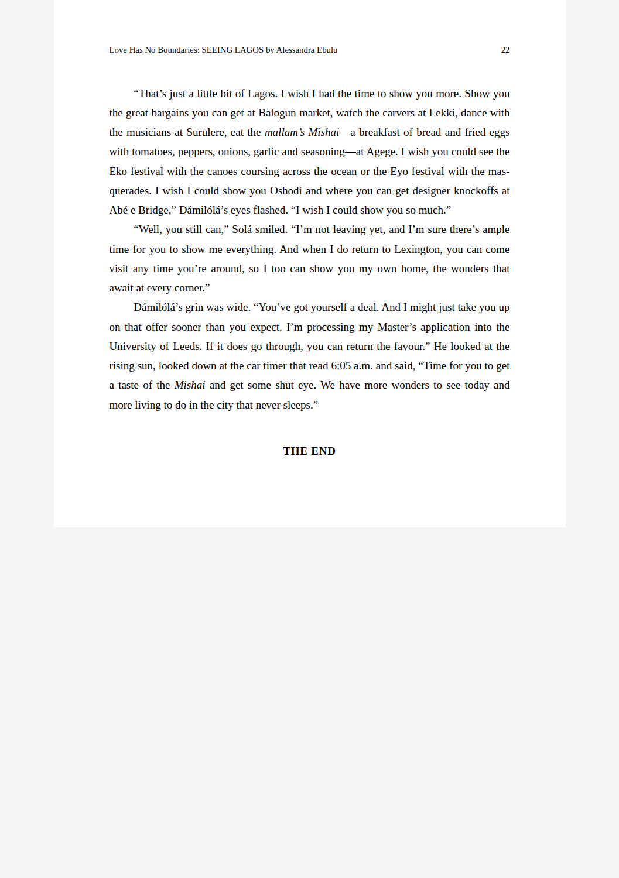Love Has No Boundaries: SEEING LAGOS by Alessandra Ebulu 22
“That’s just a little bit of Lagos. I wish I had the time to show you more. Show you the great bargains you can get at Balogun market, watch the carvers at Lekki, dance with the musicians at Surulere, eat the mallam’s Mishai—a breakfast of bread and fried eggs with tomatoes, peppers, onions, garlic and seasoning—at Agege. I wish you could see the Eko festival with the canoes coursing across the ocean or the Eyo festival with the masquerades. I wish I could show you Oshodi and where you can get designer knockoffs at Abé e Bridge,” Dámilólá’s eyes flashed. “I wish I could show you so much.”
“Well, you still can,” Solá smiled. “I’m not leaving yet, and I’m sure there’s ample time for you to show me everything. And when I do return to Lexington, you can come visit any time you’re around, so I too can show you my own home, the wonders that await at every corner.”
Dámilólá’s grin was wide. “You’ve got yourself a deal. And I might just take you up on that offer sooner than you expect. I’m processing my Master’s application into the University of Leeds. If it does go through, you can return the favour.” He looked at the rising sun, looked down at the car timer that read 6:05 a.m. and said, “Time for you to get a taste of the Mishai and get some shut eye. We have more wonders to see today and more living to do in the city that never sleeps.”
THE END